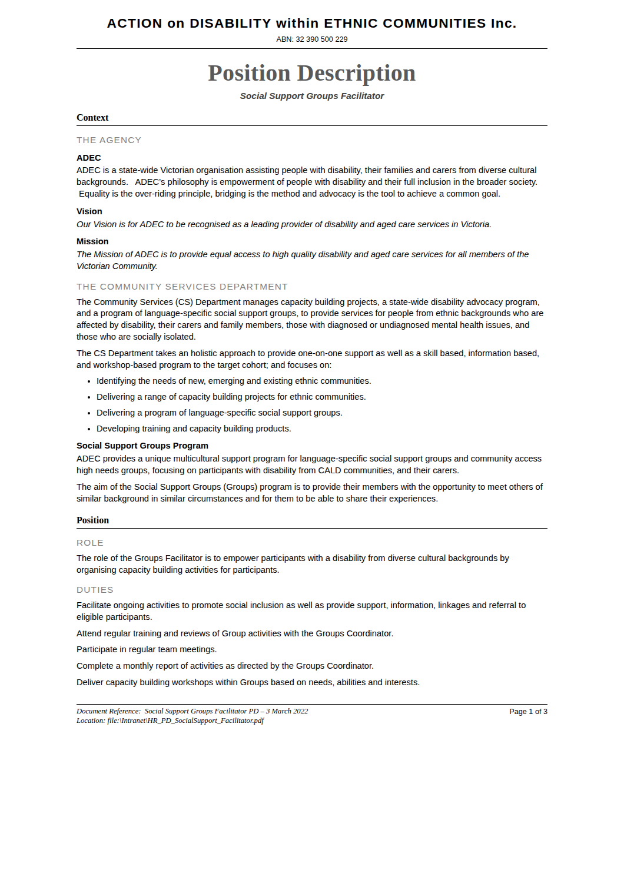ACTION on DISABILITY within ETHNIC COMMUNITIES Inc.
ABN: 32 390 500 229
Position Description
Social Support Groups Facilitator
Context
The Agency
ADEC
ADEC is a state-wide Victorian organisation assisting people with disability, their families and carers from diverse cultural backgrounds. ADEC’s philosophy is empowerment of people with disability and their full inclusion in the broader society. Equality is the over-riding principle, bridging is the method and advocacy is the tool to achieve a common goal.
Vision
Our Vision is for ADEC to be recognised as a leading provider of disability and aged care services in Victoria.
Mission
The Mission of ADEC is to provide equal access to high quality disability and aged care services for all members of the Victorian Community.
The Community Services Department
The Community Services (CS) Department manages capacity building projects, a state-wide disability advocacy program, and a program of language-specific social support groups, to provide services for people from ethnic backgrounds who are affected by disability, their carers and family members, those with diagnosed or undiagnosed mental health issues, and those who are socially isolated.
The CS Department takes an holistic approach to provide one-on-one support as well as a skill based, information based, and workshop-based program to the target cohort; and focuses on:
Identifying the needs of new, emerging and existing ethnic communities.
Delivering a range of capacity building projects for ethnic communities.
Delivering a program of language-specific social support groups.
Developing training and capacity building products.
Social Support Groups Program
ADEC provides a unique multicultural support program for language-specific social support groups and community access high needs groups, focusing on participants with disability from CALD communities, and their carers.
The aim of the Social Support Groups (Groups) program is to provide their members with the opportunity to meet others of similar background in similar circumstances and for them to be able to share their experiences.
Position
Role
The role of the Groups Facilitator is to empower participants with a disability from diverse cultural backgrounds by organising capacity building activities for participants.
Duties
Facilitate ongoing activities to promote social inclusion as well as provide support, information, linkages and referral to eligible participants.
Attend regular training and reviews of Group activities with the Groups Coordinator.
Participate in regular team meetings.
Complete a monthly report of activities as directed by the Groups Coordinator.
Deliver capacity building workshops within Groups based on needs, abilities and interests.
Document Reference: Social Support Groups Facilitator PD – 3 March 2022
Location: file:\Intranet\HR_PD_SocialSupport_Facilitator.pdf
Page 1 of 3